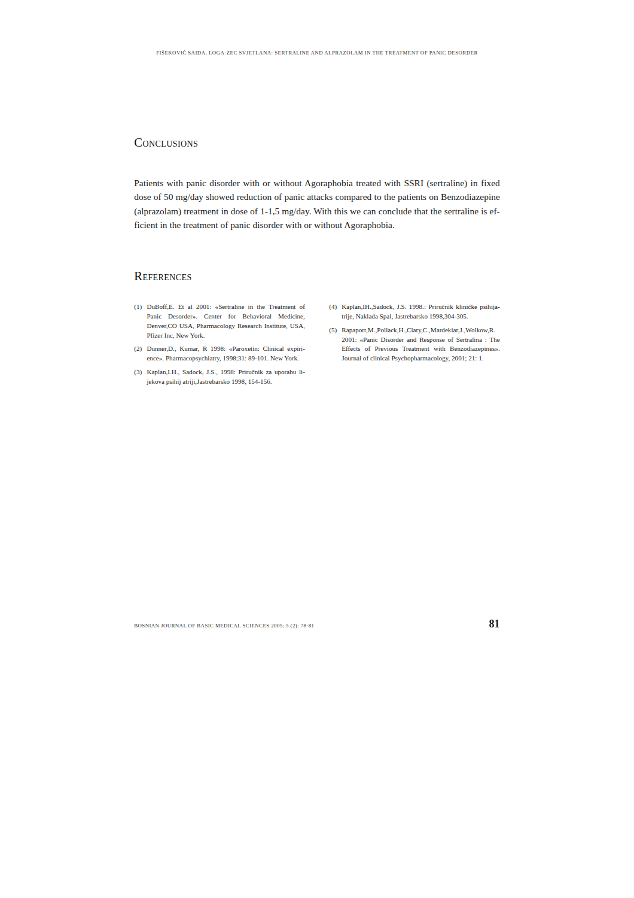Fišeković Saida, Loga-Zec Svjetlana: Sertraline and Alprazolam in the Treatment of Panic Desorder
Conclusions
Patients with panic disorder with or without Agoraphobia treated with SSRI (sertraline) in fixed dose of 50 mg/day showed reduction of panic attacks compared to the patients on Benzodiazepine (alprazolam) treatment in dose of 1-1,5 mg/day. With this we can conclude that the sertraline is efficient in the treatment of panic disorder with or without Agoraphobia.
References
DuBoff,E. Et al 2001: «Sertraline in the Treatment of Panic Desorder». Center for Behavioral Medicine, Denver,CO USA, Pharmacology Research Institute, USA, Pfizer Inc, New York.
Dunner,D., Kumar, R 1998: «Paroxetin: Clinical expirience». Pharmacopsychiatry, 1998;31: 89-101. New York.
Kaplan,I.H., Sadock, J.S., 1998: Priručnik za uporabu lijekova psihij atriji,Jastrebarsko 1998, 154-156.
Kaplan,IH.,Sadock, J.S. 1998.: Priručnik kliničke psihijatrije, Naklada Spal, Jastrebarsko 1998,304-305.
Rapaport,M.,Pollack,H.,Clary,C.,Mardekiar,J.,Wolkow,R. 2001: «Panic Disorder and Response of Sertralina : The Effects of Previous Treatment with Benzodiazepines». Journal of clinical Psychopharmacology, 2001; 21: 1.
Bosnian Journal of Basic Medical Sciences 2005; 5 (2): 78-81
81